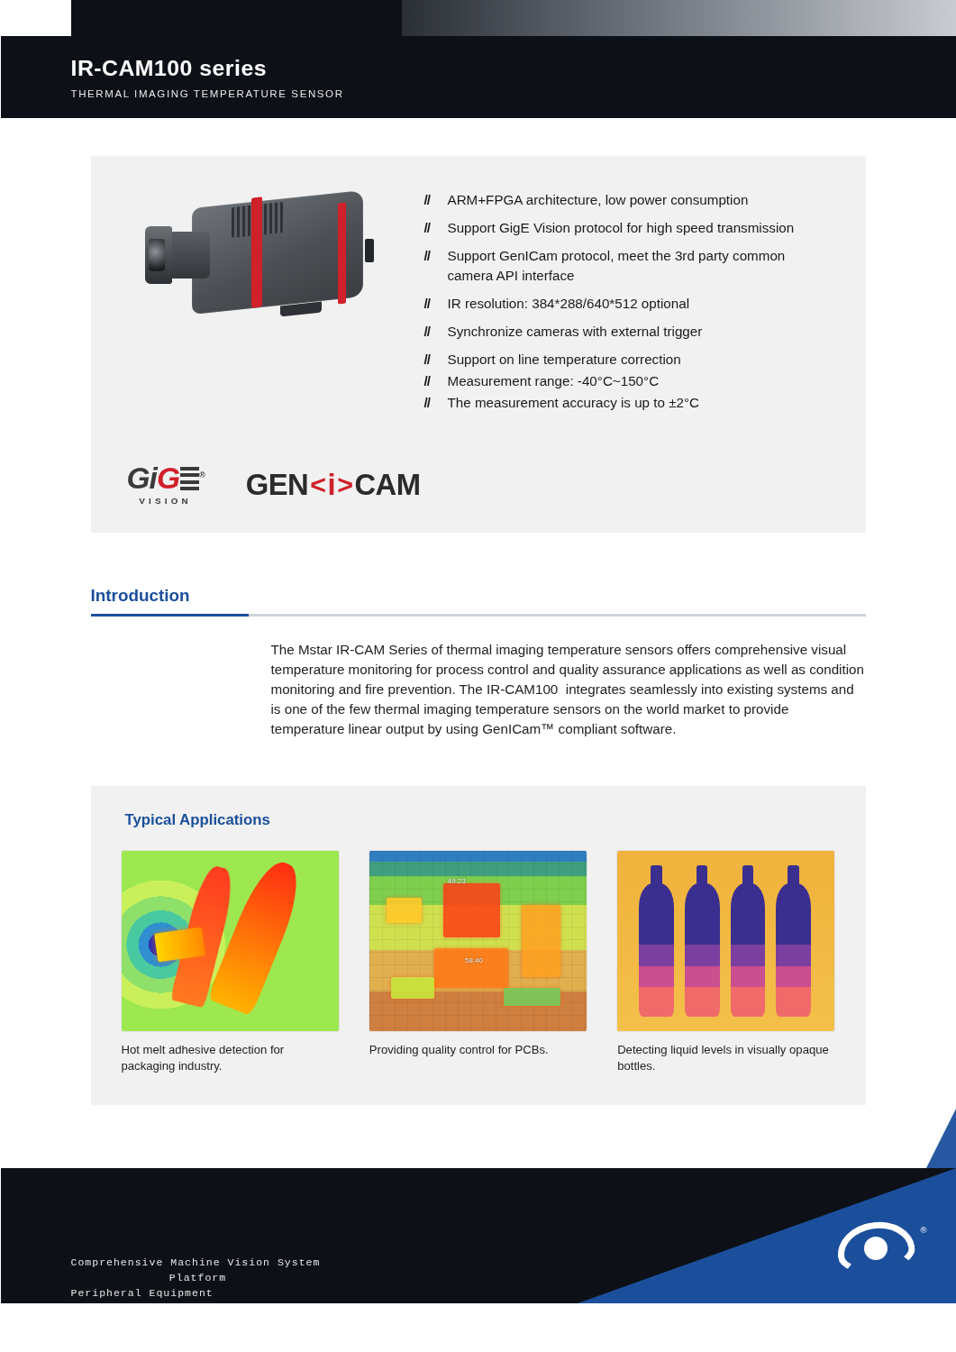IR-CAM100 series
Thermal Imaging Temperature Sensor
ARM+FPGA architecture, low power consumption
Support GigE Vision protocol for high speed transmission
Support GenICam protocol, meet the 3rd party common camera API interface
IR resolution: 384*288/640*512 optional
Synchronize cameras with external trigger
Support on line temperature correction
Measurement range: -40°C~150°C
The measurement accuracy is up to ±2°C
Gi G ®
VISION
GEN<i>CAM
Introduction
The Mstar IR-CAM Series of thermal imaging temperature sensors offers comprehensive visual temperature monitoring for process control and quality assurance applications as well as condition monitoring and fire prevention. The IR-CAM100 integrates seamlessly into existing systems and is one of the few thermal imaging temperature sensors on the world market to provide temperature linear output by using GenICam™ compliant software.
Typical Applications
Hot melt adhesive detection for packaging industry.
49.23
58.40
Providing quality control for PCBs.
Detecting liquid levels in visually opaque bottles.
Comprehensive Machine Vision System Platform Peripheral Equipment
®